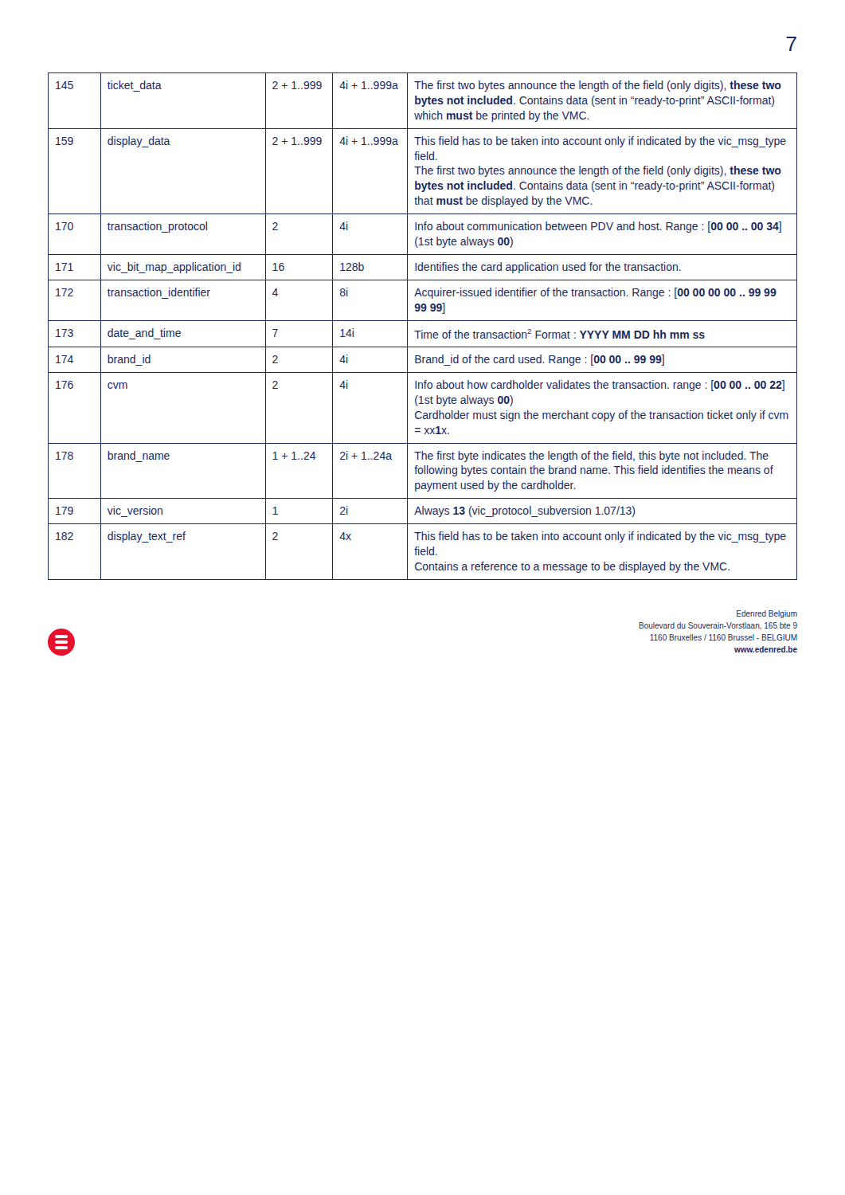7
| 145 | ticket_data | 2 + 1..999 | 4i + 1..999a | The first two bytes announce the length of the field (only digits), these two bytes not included . Contains data (sent in “ready-to-print” ASCII-format) which must be printed by the VMC. |
| 159 | display_data | 2 + 1..999 | 4i + 1..999a | This field has to be taken into account only if indicated by the vic_msg_type field. The first two bytes announce the length of the field (only digits), these two bytes not included . Contains data (sent in “ready-to-print” ASCII-format) that must be displayed by the VMC. |
| 170 | transaction_protocol | 2 | 4i | Info about communication between PDV and host. Range : [ 00 00 .. 00 34 ] (1st byte always 00 ) |
| 171 | vic_bit_map_application_id | 16 | 128b | Identifies the card application used for the transaction. |
| 172 | transaction_identifier | 4 | 8i | Acquirer-issued identifier of the transaction. Range : [ 00 00 00 00 .. 99 99 99 99 ] |
| 173 | date_and_time | 7 | 14i | Time of the transaction 2 Format : YYYY MM DD hh mm ss |
| 174 | brand_id | 2 | 4i | Brand_id of the card used. Range : [ 00 00 .. 99 99 ] |
| 176 | cvm | 2 | 4i | Info about how cardholder validates the transaction. range : [ 00 00 .. 00 22 ] (1st byte always 00 ) Cardholder must sign the merchant copy of the transaction ticket only if cvm = xx 1 x. |
| 178 | brand_name | 1 + 1..24 | 2i + 1..24a | The first byte indicates the length of the field, this byte not included. The following bytes contain the brand name. This field identifies the means of payment used by the cardholder. |
| 179 | vic_version | 1 | 2i | Always 13 (vic_protocol_subversion 1.07/13) |
| 182 | display_text_ref | 2 | 4x | This field has to be taken into account only if indicated by the vic_msg_type field. Contains a reference to a message to be displayed by the VMC. |
Edenred Belgium
Boulevard du Souverain-Vorstlaan, 165 bte 9
1160 Bruxelles / 1160 Brussel - BELGIUM
www.edenred.be